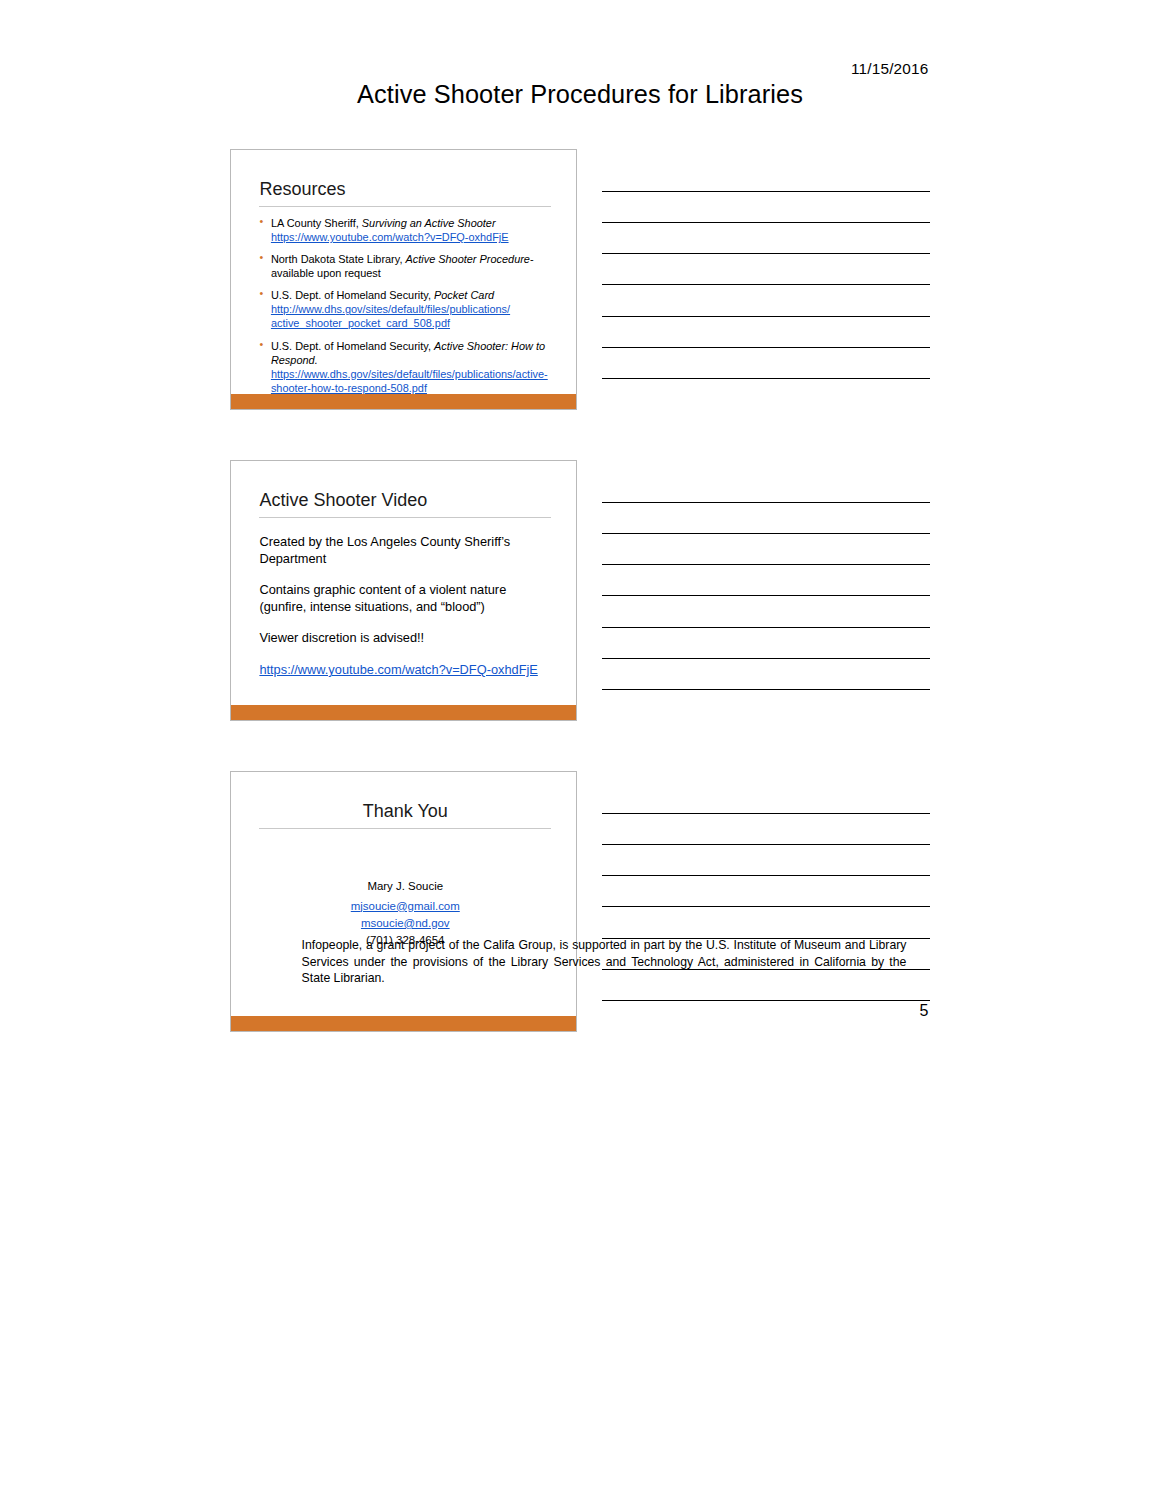11/15/2016
Active Shooter Procedures for Libraries
Resources
LA County Sheriff, Surviving an Active Shooter
https://www.youtube.com/watch?v=DFQ-oxhdFjE
North Dakota State Library, Active Shooter Procedure- available upon request
U.S. Dept. of Homeland Security, Pocket Card
http://www.dhs.gov/sites/default/files/publications/
active_shooter_pocket_card_508.pdf
U.S. Dept. of Homeland Security, Active Shooter: How to Respond.
https://www.dhs.gov/sites/default/files/publications/active-
shooter-how-to-respond-508.pdf
Active Shooter Video
Created by the Los Angeles County Sheriff’s Department
Contains graphic content of a violent nature (gunfire, intense situations, and “blood”)
Viewer discretion is advised!!
https://www.youtube.com/watch?v=DFQ-oxhdFjE
Thank You
Mary J. Soucie
mjsoucie@gmail.com
msoucie@nd.gov
(701) 328-4654
Infopeople, a grant project of the Califa Group, is supported in part by the U.S. Institute of Museum and Library Services under the provisions of the Library Services and Technology Act, administered in California by the State Librarian.
5